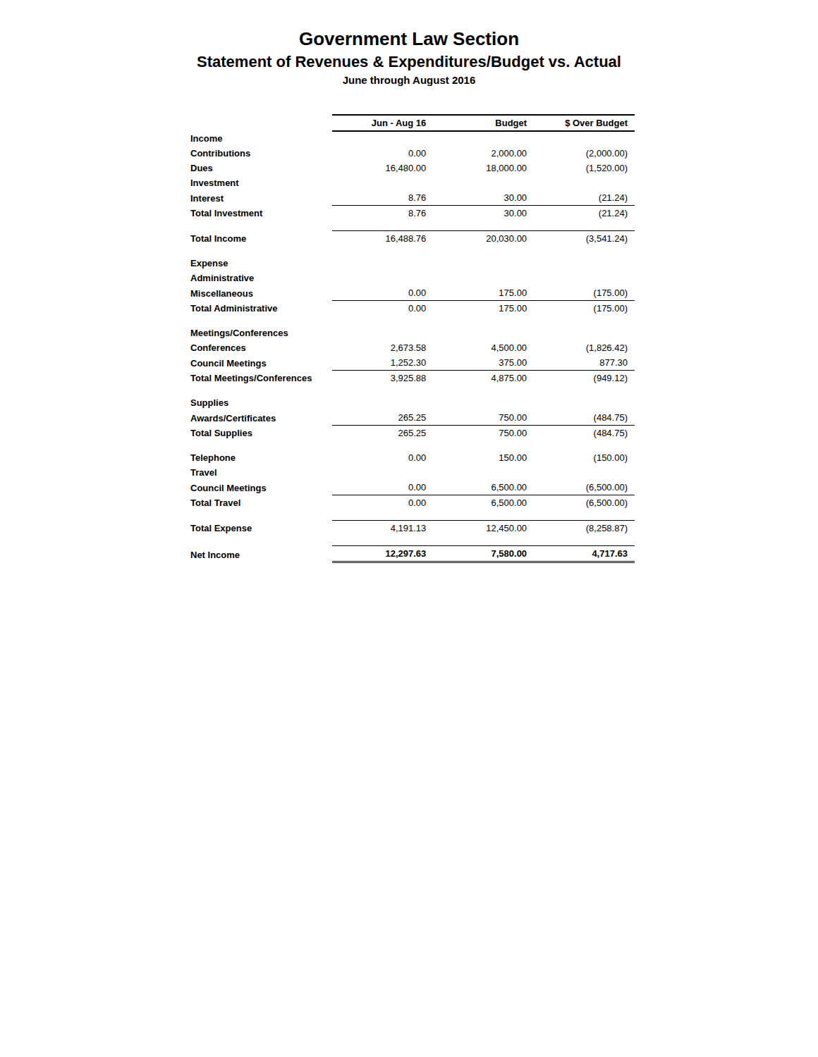Government Law Section
Statement of Revenues & Expenditures/Budget vs. Actual
June through August 2016
| | Jun - Aug 16 | Budget | $ Over Budget |
| --- | --- | --- | --- |
| Income | | | |
| Contributions | 0.00 | 2,000.00 | (2,000.00) |
| Dues | 16,480.00 | 18,000.00 | (1,520.00) |
| Investment | | | |
| Interest | 8.76 | 30.00 | (21.24) |
| Total Investment | 8.76 | 30.00 | (21.24) |
| Total Income | 16,488.76 | 20,030.00 | (3,541.24) |
| Expense | | | |
| Administrative | | | |
| Miscellaneous | 0.00 | 175.00 | (175.00) |
| Total Administrative | 0.00 | 175.00 | (175.00) |
| Meetings/Conferences | | | |
| Conferences | 2,673.58 | 4,500.00 | (1,826.42) |
| Council Meetings | 1,252.30 | 375.00 | 877.30 |
| Total Meetings/Conferences | 3,925.88 | 4,875.00 | (949.12) |
| Supplies | | | |
| Awards/Certificates | 265.25 | 750.00 | (484.75) |
| Total Supplies | 265.25 | 750.00 | (484.75) |
| Telephone | 0.00 | 150.00 | (150.00) |
| Travel | | | |
| Council Meetings | 0.00 | 6,500.00 | (6,500.00) |
| Total Travel | 0.00 | 6,500.00 | (6,500.00) |
| Total Expense | 4,191.13 | 12,450.00 | (8,258.87) |
| Net Income | 12,297.63 | 7,580.00 | 4,717.63 |